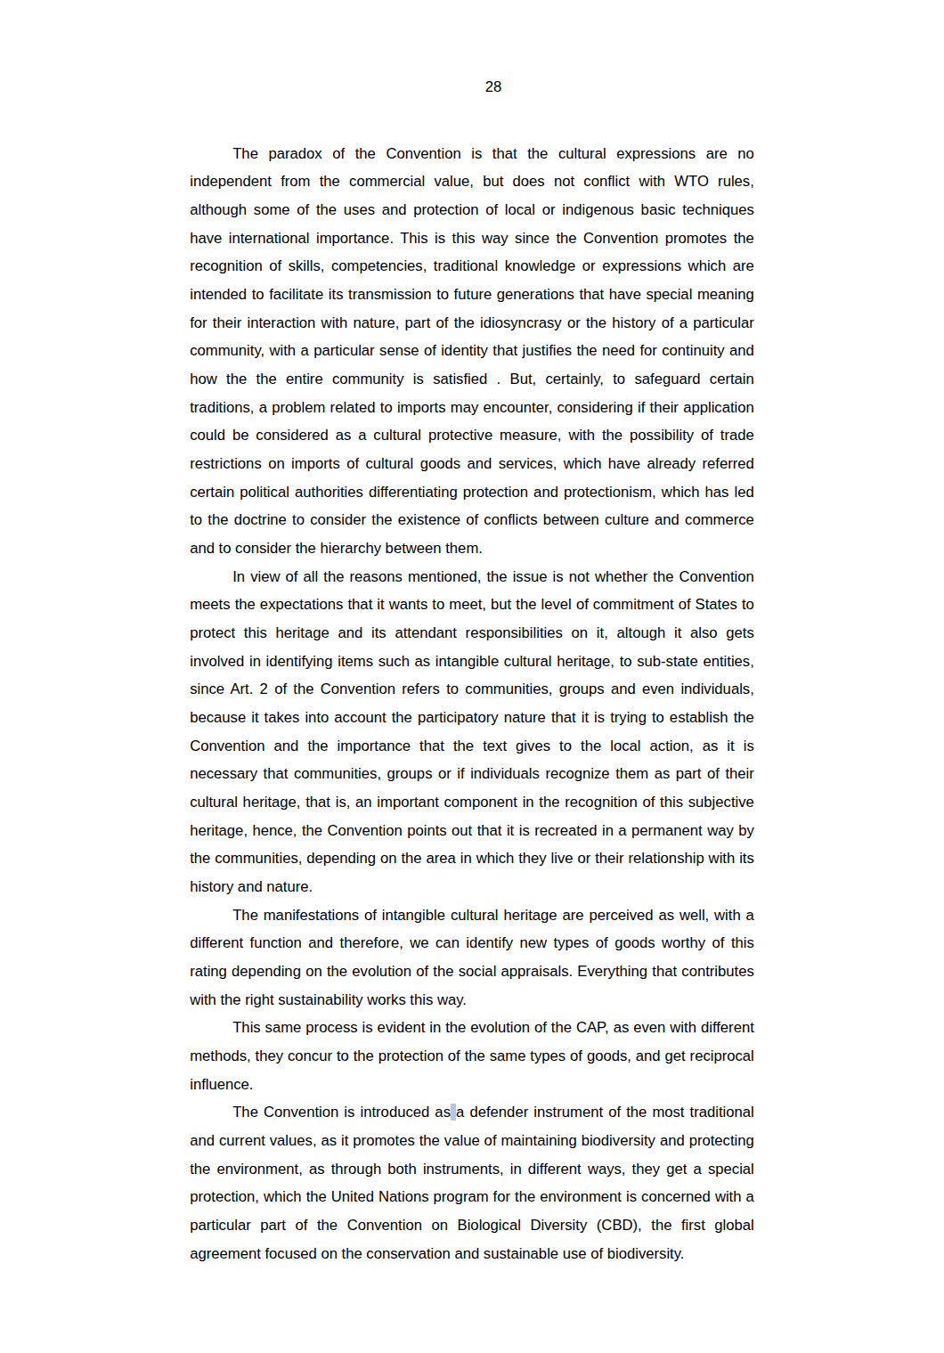28
The paradox of the Convention is that the cultural expressions are no independent from the commercial value, but does not conflict with WTO rules, although some of the uses and protection of local or indigenous basic techniques have international importance. This is this way since the Convention promotes the recognition of skills, competencies, traditional knowledge or expressions which are intended to facilitate its transmission to future generations that have special meaning for their interaction with nature, part of the idiosyncrasy or the history of a particular community, with a particular sense of identity that justifies the need for continuity and how the the entire community is satisfied . But, certainly, to safeguard certain traditions, a problem related to imports may encounter, considering if their application could be considered as a cultural protective measure, with the possibility of trade restrictions on imports of cultural goods and services, which have already referred certain political authorities differentiating protection and protectionism, which has led to the doctrine to consider the existence of conflicts between culture and commerce and to consider the hierarchy between them.
In view of all the reasons mentioned, the issue is not whether the Convention meets the expectations that it wants to meet, but the level of commitment of States to protect this heritage and its attendant responsibilities on it, altough it also gets involved in identifying items such as intangible cultural heritage, to sub-state entities, since Art. 2 of the Convention refers to communities, groups and even individuals, because it takes into account the participatory nature that it is trying to establish the Convention and the importance that the text gives to the local action, as it is necessary that communities, groups or if individuals recognize them as part of their cultural heritage, that is, an important component in the recognition of this subjective heritage, hence, the Convention points out that it is recreated in a permanent way by the communities, depending on the area in which they live or their relationship with its history and nature.
The manifestations of intangible cultural heritage are perceived as well, with a different function and therefore, we can identify new types of goods worthy of this rating depending on the evolution of the social appraisals. Everything that contributes with the right sustainability works this way.
This same process is evident in the evolution of the CAP, as even with different methods, they concur to the protection of the same types of goods, and get reciprocal influence.
The Convention is introduced as a defender instrument of the most traditional and current values, as it promotes the value of maintaining biodiversity and protecting the environment, as through both instruments, in different ways, they get a special protection, which the United Nations program for the environment is concerned with a particular part of the Convention on Biological Diversity (CBD), the first global agreement focused on the conservation and sustainable use of biodiversity.